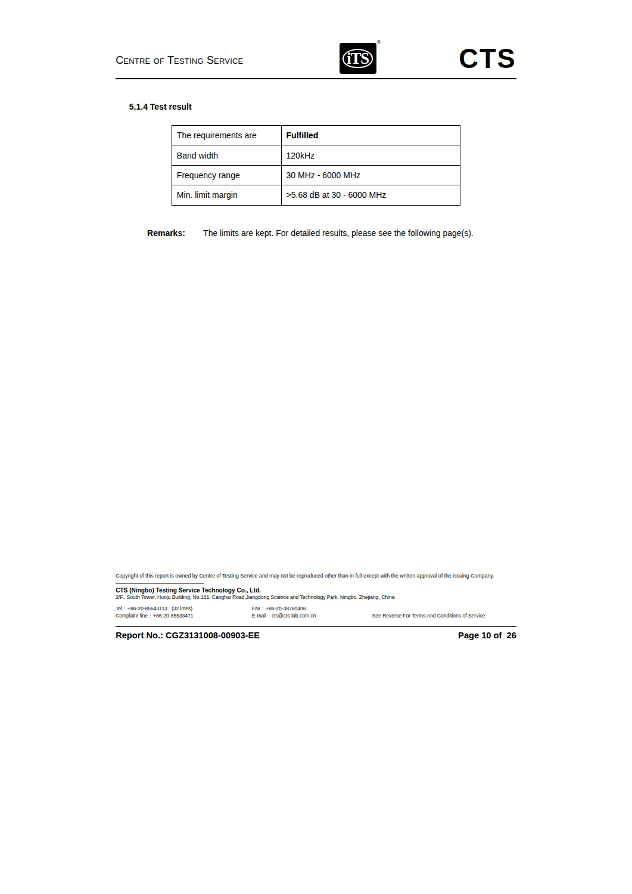Centre of Testing Service
iTS
®
CTS
5.1.4 Test result
| The requirements are | Fulfilled |
| Band width | 120kHz |
| Frequency range | 30 MHz - 6000 MHz |
| Min. limit margin | >5.68 dB at 30 - 6000 MHz |
Remarks: The limits are kept. For detailed results, please see the following page(s).
Copyright of this report is owned by Centre of Testing Service and may not be reproduced other than in full except with the written approval of the issuing Company.
CTS (Ningbo) Testing Service Technology Co., Ltd.
2/F., South Tower, Huoju Building, No.181, Canghai Road,Jiangdong Science and Technology Park, Ningbo, Zhejiang, China
Tel：+86-20-85543113 (32 lines)
Fax：+86-20-38780406
Complaint line：+86-20-85533471
E-mail：cts@cts-lab.com.cn
See Reverse For Terms And Conditions of Service
Report No.: CGZ3131008-00903-EE Page 10 of 26